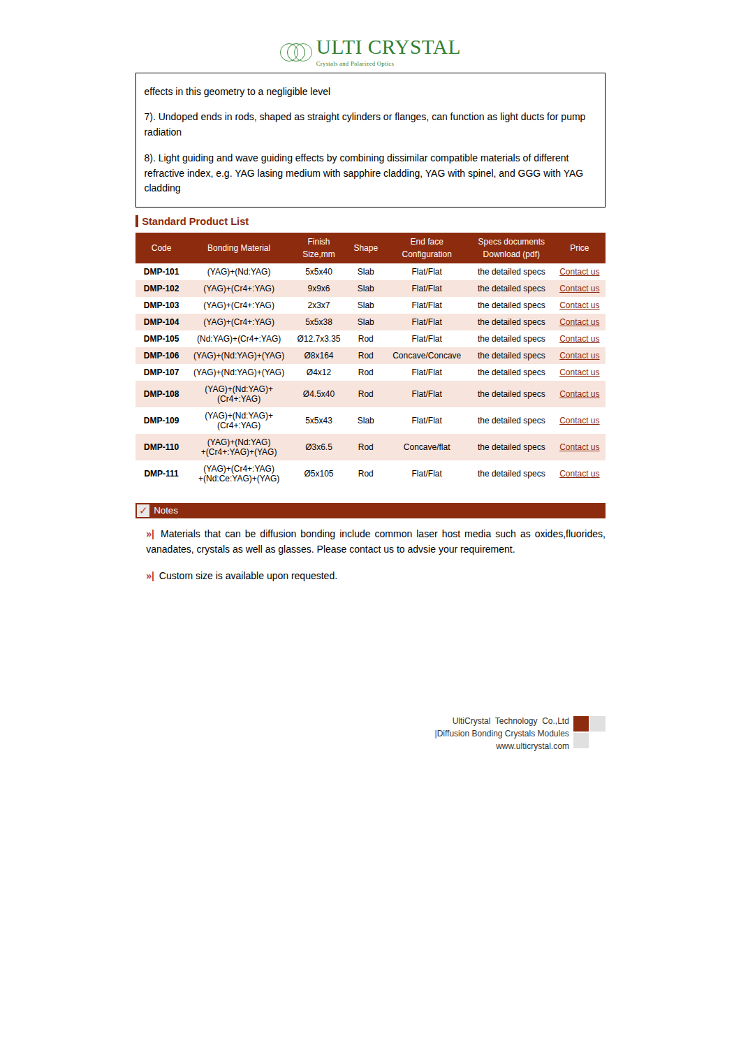ULTI CRYSTAL
Crystals and Polarized Optics
effects in this geometry to a negligible level
7). Undoped ends in rods, shaped as straight cylinders or flanges, can function as light ducts for pump radiation
8). Light guiding and wave guiding effects by combining dissimilar compatible materials of different refractive index, e.g. YAG lasing medium with sapphire cladding, YAG with spinel, and GGG with YAG cladding
Standard Product List
| Code | Bonding Material | Finish Size,mm | Shape | End face Configuration | Specs documents Download (pdf) | Price |
| --- | --- | --- | --- | --- | --- | --- |
| DMP-101 | (YAG)+(Nd:YAG) | 5x5x40 | Slab | Flat/Flat | the detailed specs | Contact us |
| DMP-102 | (YAG)+(Cr4+:YAG) | 9x9x6 | Slab | Flat/Flat | the detailed specs | Contact us |
| DMP-103 | (YAG)+(Cr4+:YAG) | 2x3x7 | Slab | Flat/Flat | the detailed specs | Contact us |
| DMP-104 | (YAG)+(Cr4+:YAG) | 5x5x38 | Slab | Flat/Flat | the detailed specs | Contact us |
| DMP-105 | (Nd:YAG)+(Cr4+:YAG) | Ø12.7x3.35 | Rod | Flat/Flat | the detailed specs | Contact us |
| DMP-106 | (YAG)+(Nd:YAG)+(YAG) | Ø8x164 | Rod | Concave/Concave | the detailed specs | Contact us |
| DMP-107 | (YAG)+(Nd:YAG)+(YAG) | Ø4x12 | Rod | Flat/Flat | the detailed specs | Contact us |
| DMP-108 | (YAG)+(Nd:YAG)+(Cr4+:YAG) | Ø4.5x40 | Rod | Flat/Flat | the detailed specs | Contact us |
| DMP-109 | (YAG)+(Nd:YAG)+(Cr4+:YAG) | 5x5x43 | Slab | Flat/Flat | the detailed specs | Contact us |
| DMP-110 | (YAG)+(Nd:YAG) +(Cr4+:YAG)+(YAG) | Ø3x6.5 | Rod | Concave/flat | the detailed specs | Contact us |
| DMP-111 | (YAG)+(Cr4+:YAG) +(Nd:Ce:YAG)+(YAG) | Ø5x105 | Rod | Flat/Flat | the detailed specs | Contact us |
✓
Notes
»| Materials that can be diffusion bonding include common laser host media such as oxides,fluorides, vanadates, crystals as well as glasses. Please contact us to advsie your requirement.
»| Custom size is available upon requested.
UltiCrystal Technology Co.,Ltd
|Diffusion Bonding Crystals Modules
www.ulticrystal.com